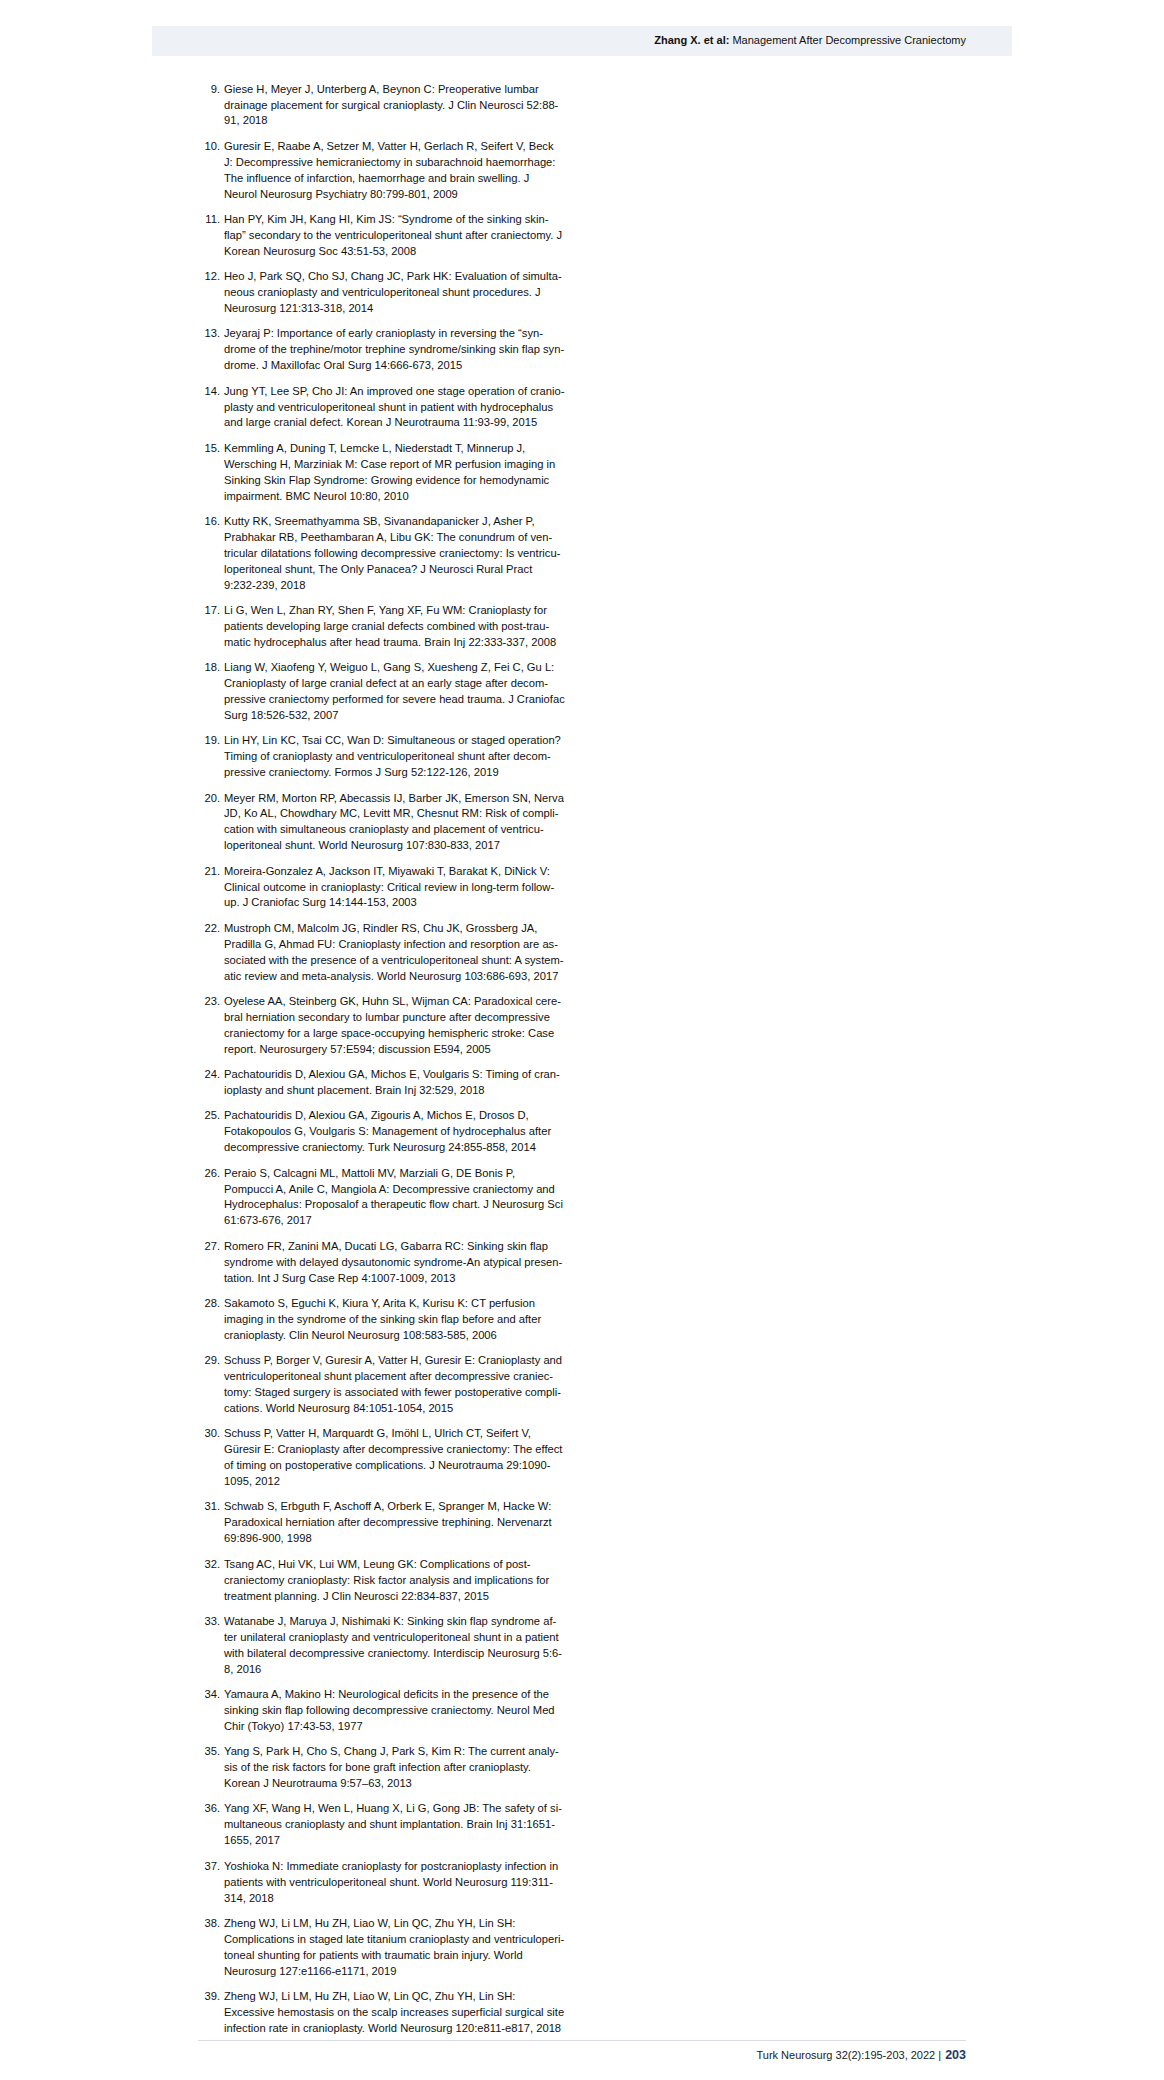Zhang X. et al: Management After Decompressive Craniectomy
Giese H, Meyer J, Unterberg A, Beynon C: Preoperative lumbar drainage placement for surgical cranioplasty. J Clin Neurosci 52:88-91, 2018
Guresir E, Raabe A, Setzer M, Vatter H, Gerlach R, Seifert V, Beck J: Decompressive hemicraniectomy in subarachnoid haemorrhage: The influence of infarction, haemorrhage and brain swelling. J Neurol Neurosurg Psychiatry 80:799-801, 2009
Han PY, Kim JH, Kang HI, Kim JS: “Syndrome of the sinking skin-flap” secondary to the ventriculoperitoneal shunt after craniectomy. J Korean Neurosurg Soc 43:51-53, 2008
Heo J, Park SQ, Cho SJ, Chang JC, Park HK: Evaluation of simultaneous cranioplasty and ventriculoperitoneal shunt procedures. J Neurosurg 121:313-318, 2014
Jeyaraj P: Importance of early cranioplasty in reversing the “syndrome of the trephine/motor trephine syndrome/sinking skin flap syndrome. J Maxillofac Oral Surg 14:666-673, 2015
Jung YT, Lee SP, Cho JI: An improved one stage operation of cranioplasty and ventriculoperitoneal shunt in patient with hydrocephalus and large cranial defect. Korean J Neurotrauma 11:93-99, 2015
Kemmling A, Duning T, Lemcke L, Niederstadt T, Minnerup J, Wersching H, Marziniak M: Case report of MR perfusion imaging in Sinking Skin Flap Syndrome: Growing evidence for hemodynamic impairment. BMC Neurol 10:80, 2010
Kutty RK, Sreemathyamma SB, Sivanandapanicker J, Asher P, Prabhakar RB, Peethambaran A, Libu GK: The conundrum of ventricular dilatations following decompressive craniectomy: Is ventriculoperitoneal shunt, The Only Panacea? J Neurosci Rural Pract 9:232-239, 2018
Li G, Wen L, Zhan RY, Shen F, Yang XF, Fu WM: Cranioplasty for patients developing large cranial defects combined with post-traumatic hydrocephalus after head trauma. Brain Inj 22:333-337, 2008
Liang W, Xiaofeng Y, Weiguo L, Gang S, Xuesheng Z, Fei C, Gu L: Cranioplasty of large cranial defect at an early stage after decompressive craniectomy performed for severe head trauma. J Craniofac Surg 18:526-532, 2007
Lin HY, Lin KC, Tsai CC, Wan D: Simultaneous or staged operation? Timing of cranioplasty and ventriculoperitoneal shunt after decompressive craniectomy. Formos J Surg 52:122-126, 2019
Meyer RM, Morton RP, Abecassis IJ, Barber JK, Emerson SN, Nerva JD, Ko AL, Chowdhary MC, Levitt MR, Chesnut RM: Risk of complication with simultaneous cranioplasty and placement of ventriculoperitoneal shunt. World Neurosurg 107:830-833, 2017
Moreira-Gonzalez A, Jackson IT, Miyawaki T, Barakat K, DiNick V: Clinical outcome in cranioplasty: Critical review in long-term follow-up. J Craniofac Surg 14:144-153, 2003
Mustroph CM, Malcolm JG, Rindler RS, Chu JK, Grossberg JA, Pradilla G, Ahmad FU: Cranioplasty infection and resorption are associated with the presence of a ventriculoperitoneal shunt: A systematic review and meta-analysis. World Neurosurg 103:686-693, 2017
Oyelese AA, Steinberg GK, Huhn SL, Wijman CA: Paradoxical cerebral herniation secondary to lumbar puncture after decompressive craniectomy for a large space-occupying hemispheric stroke: Case report. Neurosurgery 57:E594; discussion E594, 2005
Pachatouridis D, Alexiou GA, Michos E, Voulgaris S: Timing of cranioplasty and shunt placement. Brain Inj 32:529, 2018
Pachatouridis D, Alexiou GA, Zigouris A, Michos E, Drosos D, Fotakopoulos G, Voulgaris S: Management of hydrocephalus after decompressive craniectomy. Turk Neurosurg 24:855-858, 2014
Peraio S, Calcagni ML, Mattoli MV, Marziali G, DE Bonis P, Pompucci A, Anile C, Mangiola A: Decompressive craniectomy and Hydrocephalus: Proposalof a therapeutic flow chart. J Neurosurg Sci 61:673-676, 2017
Romero FR, Zanini MA, Ducati LG, Gabarra RC: Sinking skin flap syndrome with delayed dysautonomic syndrome-An atypical presentation. Int J Surg Case Rep 4:1007-1009, 2013
Sakamoto S, Eguchi K, Kiura Y, Arita K, Kurisu K: CT perfusion imaging in the syndrome of the sinking skin flap before and after cranioplasty. Clin Neurol Neurosurg 108:583-585, 2006
Schuss P, Borger V, Guresir A, Vatter H, Guresir E: Cranioplasty and ventriculoperitoneal shunt placement after decompressive craniectomy: Staged surgery is associated with fewer postoperative complications. World Neurosurg 84:1051-1054, 2015
Schuss P, Vatter H, Marquardt G, Imöhl L, Ulrich CT, Seifert V, Güresir E: Cranioplasty after decompressive craniectomy: The effect of timing on postoperative complications. J Neurotrauma 29:1090-1095, 2012
Schwab S, Erbguth F, Aschoff A, Orberk E, Spranger M, Hacke W: Paradoxical herniation after decompressive trephining. Nervenarzt 69:896-900, 1998
Tsang AC, Hui VK, Lui WM, Leung GK: Complications of post-craniectomy cranioplasty: Risk factor analysis and implications for treatment planning. J Clin Neurosci 22:834-837, 2015
Watanabe J, Maruya J, Nishimaki K: Sinking skin flap syndrome after unilateral cranioplasty and ventriculoperitoneal shunt in a patient with bilateral decompressive craniectomy. Interdiscip Neurosurg 5:6-8, 2016
Yamaura A, Makino H: Neurological deficits in the presence of the sinking skin flap following decompressive craniectomy. Neurol Med Chir (Tokyo) 17:43-53, 1977
Yang S, Park H, Cho S, Chang J, Park S, Kim R: The current analysis of the risk factors for bone graft infection after cranioplasty. Korean J Neurotrauma 9:57–63, 2013
Yang XF, Wang H, Wen L, Huang X, Li G, Gong JB: The safety of simultaneous cranioplasty and shunt implantation. Brain Inj 31:1651-1655, 2017
Yoshioka N: Immediate cranioplasty for postcranioplasty infection in patients with ventriculoperitoneal shunt. World Neurosurg 119:311-314, 2018
Zheng WJ, Li LM, Hu ZH, Liao W, Lin QC, Zhu YH, Lin SH: Complications in staged late titanium cranioplasty and ventriculoperitoneal shunting for patients with traumatic brain injury. World Neurosurg 127:e1166-e1171, 2019
Zheng WJ, Li LM, Hu ZH, Liao W, Lin QC, Zhu YH, Lin SH: Excessive hemostasis on the scalp increases superficial surgical site infection rate in cranioplasty. World Neurosurg 120:e811-e817, 2018
Turk Neurosurg 32(2):195-203, 2022 |203